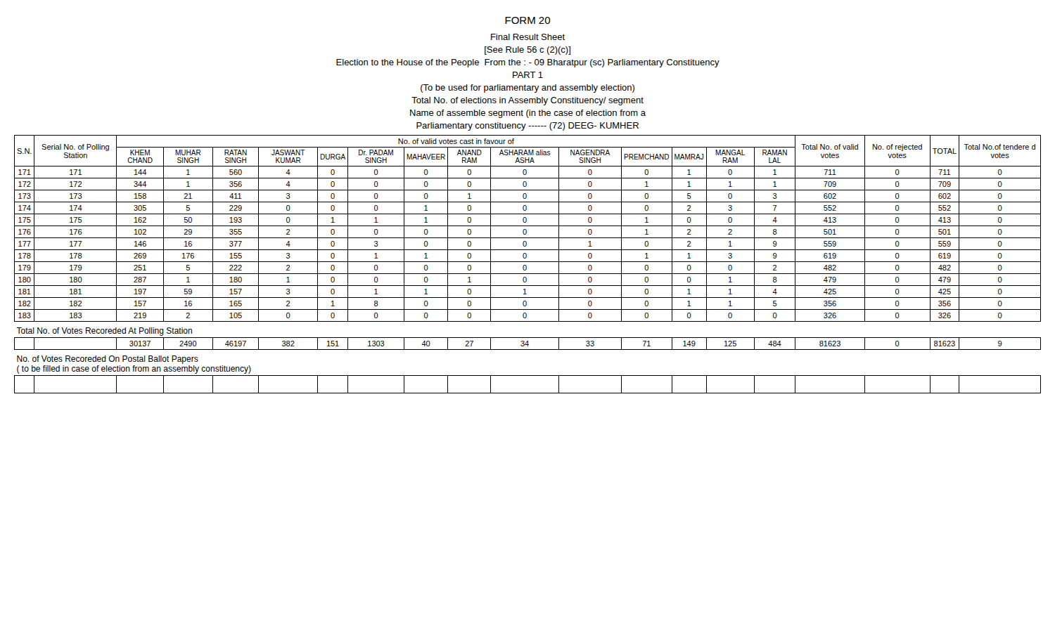FORM 20
Final Result Sheet
[See Rule 56 c (2)(c)]
Election to the House of the People From the : - 09 Bharatpur (sc) Parliamentary Constituency
PART 1
(To be used for parliamentary and assembly election)
Total No. of elections in Assembly Constituency/ segment
Name of assemble segment (in the case of election from a
Parliamentary constituency ------ (72) DEEG- KUMHER
| S.N. | Serial No. of Polling Station | No. of valid votes cast in favour of | Total No. of valid votes | No. of rejected votes | TOTAL | Total No.of tendere d votes |
| --- | --- | --- | --- | --- | --- | --- |
| KHEM CHAND | MUHAR SINGH | RATAN SINGH | JASWANT KUMAR | DURGA | Dr. PADAM SINGH | MAHAVEER | ANAND RAM | ASHARAM alias ASHA | NAGENDRA SINGH | PREMCHAND | MAMRAJ | MANGAL RAM | RAMAN LAL |
| 171 | 171 | 144 | 1 | 560 | 4 | 0 | 0 | 0 | 0 | 0 | 0 | 0 | 1 | 0 | 1 | 711 | 0 | 711 | 0 |
| 172 | 172 | 344 | 1 | 356 | 4 | 0 | 0 | 0 | 0 | 0 | 0 | 1 | 1 | 1 | 1 | 709 | 0 | 709 | 0 |
| 173 | 173 | 158 | 21 | 411 | 3 | 0 | 0 | 0 | 1 | 0 | 0 | 0 | 5 | 0 | 3 | 602 | 0 | 602 | 0 |
| 174 | 174 | 305 | 5 | 229 | 0 | 0 | 0 | 1 | 0 | 0 | 0 | 0 | 2 | 3 | 7 | 552 | 0 | 552 | 0 |
| 175 | 175 | 162 | 50 | 193 | 0 | 1 | 1 | 1 | 0 | 0 | 0 | 1 | 0 | 0 | 4 | 413 | 0 | 413 | 0 |
| 176 | 176 | 102 | 29 | 355 | 2 | 0 | 0 | 0 | 0 | 0 | 0 | 1 | 2 | 2 | 8 | 501 | 0 | 501 | 0 |
| 177 | 177 | 146 | 16 | 377 | 4 | 0 | 3 | 0 | 0 | 0 | 1 | 0 | 2 | 1 | 9 | 559 | 0 | 559 | 0 |
| 178 | 178 | 269 | 176 | 155 | 3 | 0 | 1 | 1 | 0 | 0 | 0 | 1 | 1 | 3 | 9 | 619 | 0 | 619 | 0 |
| 179 | 179 | 251 | 5 | 222 | 2 | 0 | 0 | 0 | 0 | 0 | 0 | 0 | 0 | 0 | 2 | 482 | 0 | 482 | 0 |
| 180 | 180 | 287 | 1 | 180 | 1 | 0 | 0 | 0 | 1 | 0 | 0 | 0 | 0 | 1 | 8 | 479 | 0 | 479 | 0 |
| 181 | 181 | 197 | 59 | 157 | 3 | 0 | 1 | 1 | 0 | 1 | 0 | 0 | 1 | 1 | 4 | 425 | 0 | 425 | 0 |
| 182 | 182 | 157 | 16 | 165 | 2 | 1 | 8 | 0 | 0 | 0 | 0 | 0 | 1 | 1 | 5 | 356 | 0 | 356 | 0 |
| 183 | 183 | 219 | 2 | 105 | 0 | 0 | 0 | 0 | 0 | 0 | 0 | 0 | 0 | 0 | 0 | 326 | 0 | 326 | 0 |
| Total No. of Votes Recoreded At Polling Station |
| | | 30137 | 2490 | 46197 | 382 | 151 | 1303 | 40 | 27 | 34 | 33 | 71 | 149 | 125 | 484 | 81623 | 0 | 81623 | 9 |
| No. of Votes Recoreded On Postal Ballot Papers ( to be filled in case of election from an assembly constituency) |